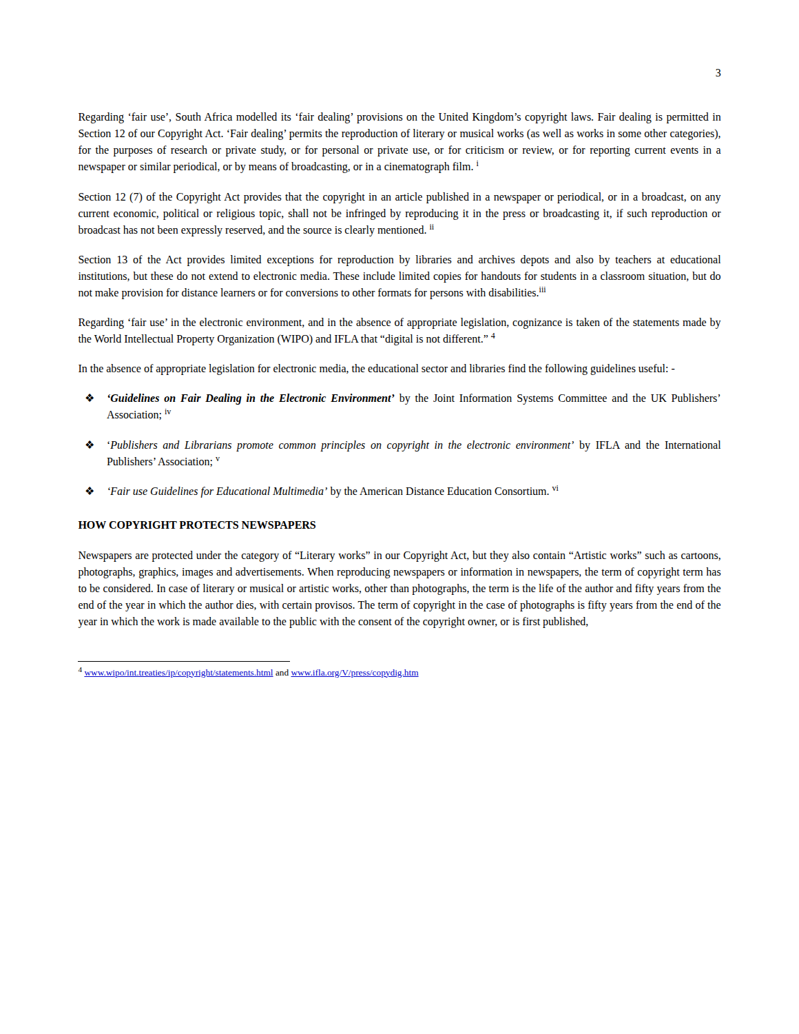3
Regarding ‘fair use’, South Africa modelled its ‘fair dealing’ provisions on the United Kingdom’s copyright laws. Fair dealing is permitted in Section 12 of our Copyright Act. ‘Fair dealing’ permits the reproduction of literary or musical works (as well as works in some other categories), for the purposes of research or private study, or for personal or private use, or for criticism or review, or for reporting current events in a newspaper or similar periodical, or by means of broadcasting, or in a cinematograph film. i
Section 12 (7) of the Copyright Act provides that the copyright in an article published in a newspaper or periodical, or in a broadcast, on any current economic, political or religious topic, shall not be infringed by reproducing it in the press or broadcasting it, if such reproduction or broadcast has not been expressly reserved, and the source is clearly mentioned. ii
Section 13 of the Act provides limited exceptions for reproduction by libraries and archives depots and also by teachers at educational institutions, but these do not extend to electronic media. These include limited copies for handouts for students in a classroom situation, but do not make provision for distance learners or for conversions to other formats for persons with disabilities.iii
Regarding ‘fair use’ in the electronic environment, and in the absence of appropriate legislation, cognizance is taken of the statements made by the World Intellectual Property Organization (WIPO) and IFLA that “digital is not different.” 4
In the absence of appropriate legislation for electronic media, the educational sector and libraries find the following guidelines useful: -
‘Guidelines on Fair Dealing in the Electronic Environment’ by the Joint Information Systems Committee and the UK Publishers’ Association; iv
‘Publishers and Librarians promote common principles on copyright in the electronic environment’ by IFLA and the International Publishers’ Association; v
‘Fair use Guidelines for Educational Multimedia’ by the American Distance Education Consortium. vi
How copyright protects newspapers
Newspapers are protected under the category of “Literary works” in our Copyright Act, but they also contain “Artistic works” such as cartoons, photographs, graphics, images and advertisements. When reproducing newspapers or information in newspapers, the term of copyright term has to be considered. In case of literary or musical or artistic works, other than photographs, the term is the life of the author and fifty years from the end of the year in which the author dies, with certain provisos. The term of copyright in the case of photographs is fifty years from the end of the year in which the work is made available to the public with the consent of the copyright owner, or is first published,
4 www.wipo/int.treaties/ip/copyright/statements.html and www.ifla.org/V/press/copydig.htm